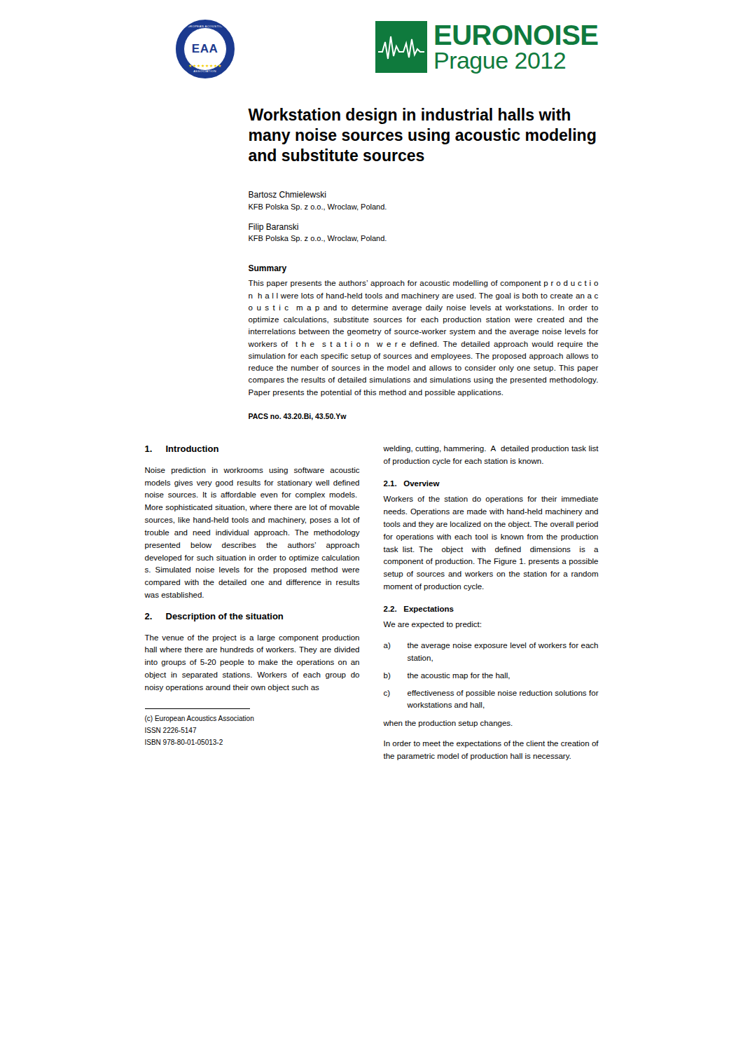European Acoustics
EAA
★★★★★★★★
Association
EURONOISE
Prague 2012
Workstation design in industrial halls with many noise sources using acoustic modeling and substitute sources
Bartosz Chmielewski
KFB Polska Sp. z o.o., Wroclaw, Poland.
Filip Baranski
KFB Polska Sp. z o.o., Wroclaw, Poland.
Summary
This paper presents the authors’ approach for acoustic modelling of component p r o d u c t i o n h a l l were lots of hand-held tools and machinery are used. The goal is both to create an a c o u s t i c m a p and to determine average daily noise levels at workstations. In order to optimize calculations, substitute sources for each production station were created and the interrelations between the geometry of source-worker system and the average noise levels for workers of t h e s t a t i o n w e r e defined. The detailed approach would require the simulation for each specific setup of sources and employees. The proposed approach allows to reduce the number of sources in the model and allows to consider only one setup. This paper compares the results of detailed simulations and simulations using the presented methodology. Paper presents the potential of this method and possible applications.
PACS no. 43.20.Bi, 43.50.Yw
1. Introduction
Noise prediction in workrooms using software acoustic models gives very good results for stationary well defined noise sources. It is affordable even for complex models. More sophisticated situation, where there are lot of movable sources, like hand-held tools and machinery, poses a lot of trouble and need individual approach. The methodology presented below describes the authors’ approach developed for such situation in order to optimize calculation s. Simulated noise levels for the proposed method were compared with the detailed one and difference in results was established.
2. Description of the situation
The venue of the project is a large component production hall where there are hundreds of workers. They are divided into groups of 5-20 people to make the operations on an object in separated stations. Workers of each group do noisy operations around their own object such as
(c) European Acoustics Association
ISSN 2226-5147
ISBN 978-80-01-05013-2
welding, cutting, hammering. A detailed production task list of production cycle for each station is known.
2.1. Overview
Workers of the station do operations for their immediate needs. Operations are made with hand-held machinery and tools and they are localized on the object. The overall period for operations with each tool is known from the production task list. The object with defined dimensions is a component of production. The Figure 1. presents a possible setup of sources and workers on the station for a random moment of production cycle.
2.2. Expectations
We are expected to predict:
a) the average noise exposure level of workers for each station,
b) the acoustic map for the hall,
c) effectiveness of possible noise reduction solutions for workstations and hall,
when the production setup changes.
In order to meet the expectations of the client the creation of the parametric model of production hall is necessary.